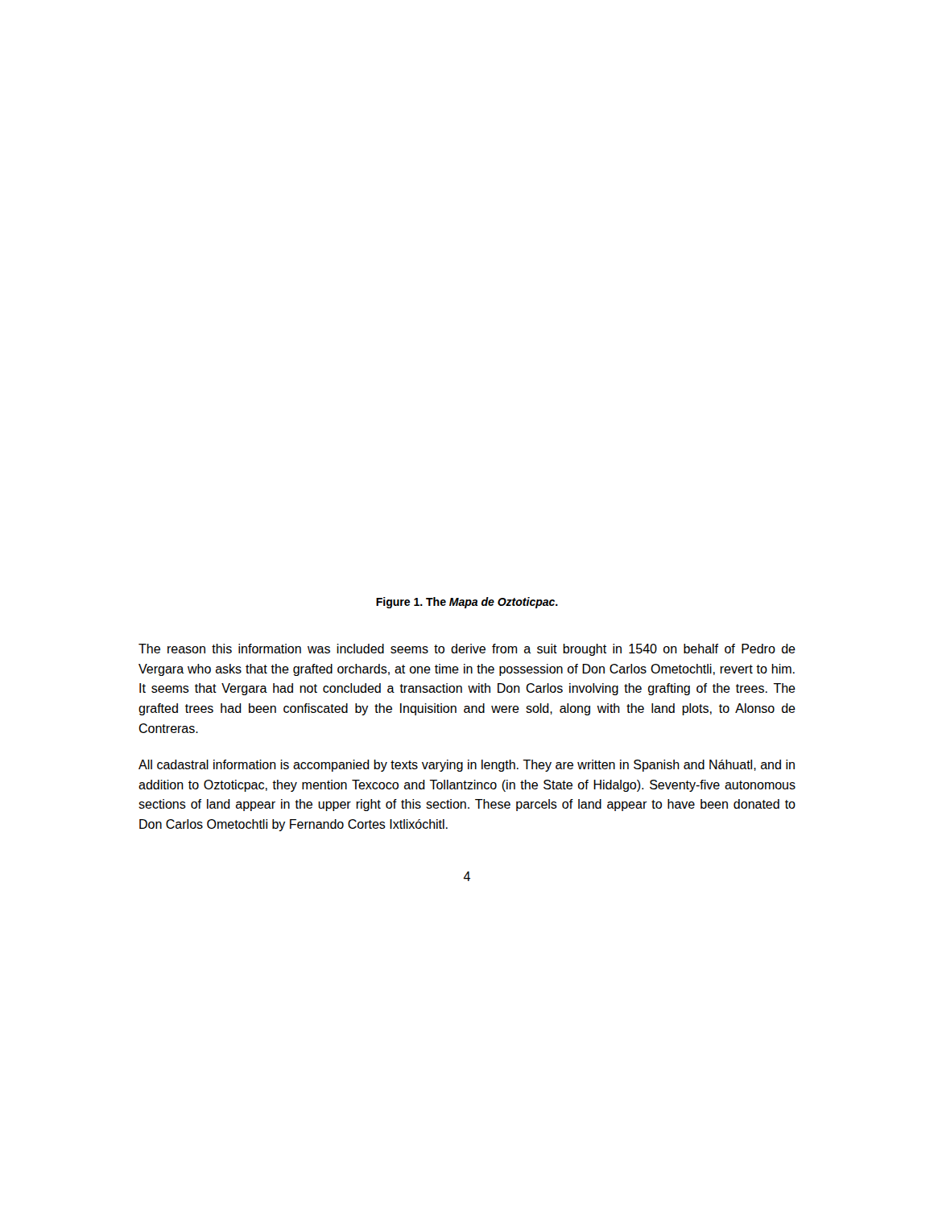Figure 1. The Mapa de Oztoticpac.
The reason this information was included seems to derive from a suit brought in 1540 on behalf of Pedro de Vergara who asks that the grafted orchards, at one time in the possession of Don Carlos Ometochtli, revert to him. It seems that Vergara had not concluded a transaction with Don Carlos involving the grafting of the trees. The grafted trees had been confiscated by the Inquisition and were sold, along with the land plots, to Alonso de Contreras.
All cadastral information is accompanied by texts varying in length. They are written in Spanish and Náhuatl, and in addition to Oztoticpac, they mention Texcoco and Tollantzinco (in the State of Hidalgo). Seventy-five autonomous sections of land appear in the upper right of this section. These parcels of land appear to have been donated to Don Carlos Ometochtli by Fernando Cortes Ixtlixóchitl.
4